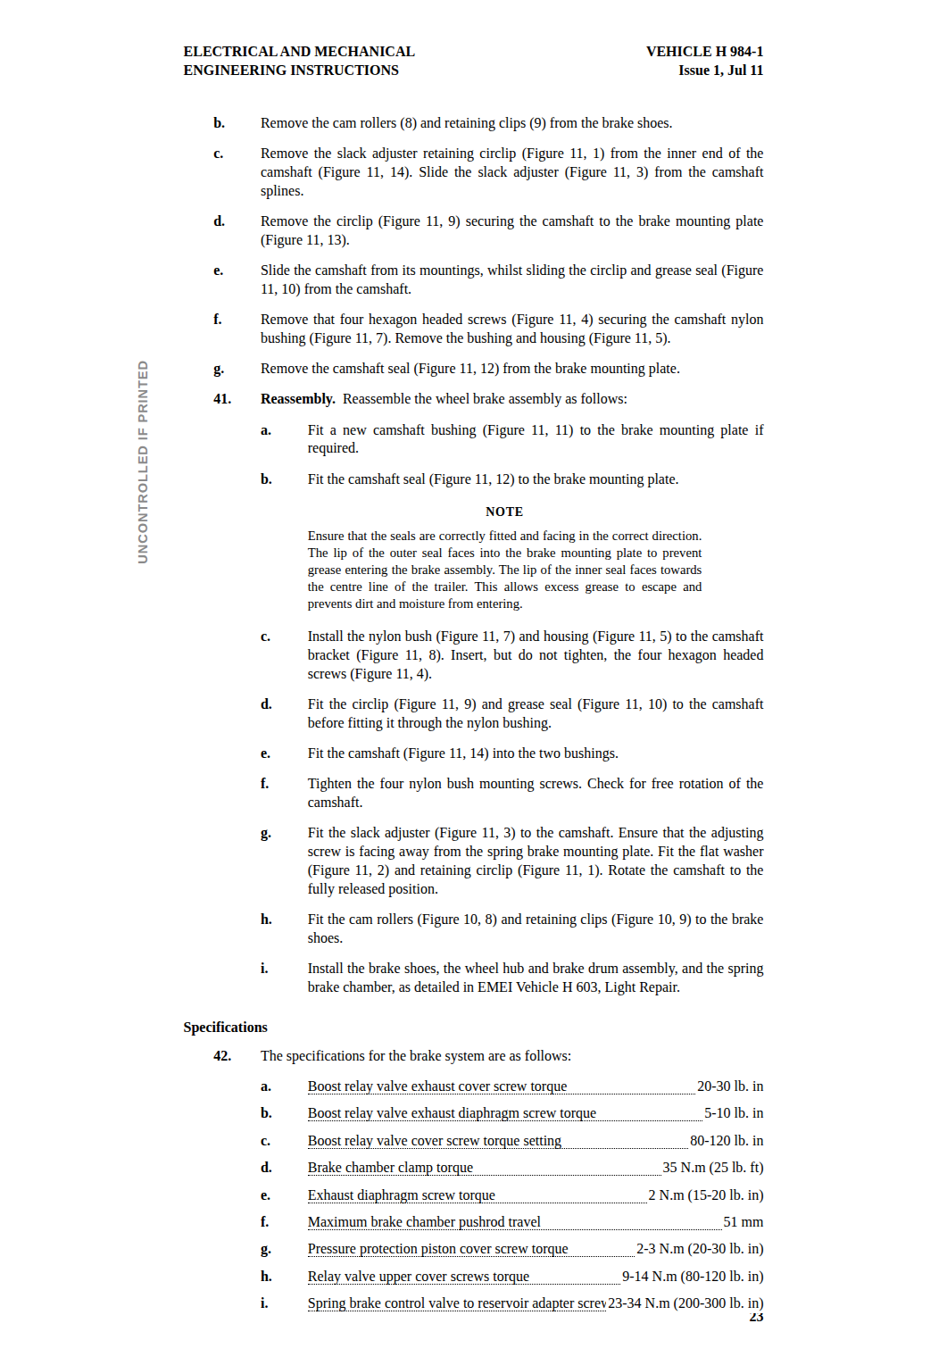ELECTRICAL AND MECHANICAL
ENGINEERING INSTRUCTIONS
VEHICLE H 984-1
Issue 1, Jul 11
UNCONTROLLED IF PRINTED
b.
Remove the cam rollers (8) and retaining clips (9) from the brake shoes.
c.
Remove the slack adjuster retaining circlip (Figure 11, 1) from the inner end of the camshaft (Figure 11, 14). Slide the slack adjuster (Figure 11, 3) from the camshaft splines.
d.
Remove the circlip (Figure 11, 9) securing the camshaft to the brake mounting plate (Figure 11, 13).
e.
Slide the camshaft from its mountings, whilst sliding the circlip and grease seal (Figure 11, 10) from the camshaft.
f.
Remove that four hexagon headed screws (Figure 11, 4) securing the camshaft nylon bushing (Figure 11, 7). Remove the bushing and housing (Figure 11, 5).
g.
Remove the camshaft seal (Figure 11, 12) from the brake mounting plate.
41.
Reassembly. Reassemble the wheel brake assembly as follows:
a.
Fit a new camshaft bushing (Figure 11, 11) to the brake mounting plate if required.
b.
Fit the camshaft seal (Figure 11, 12) to the brake mounting plate.
NOTE
Ensure that the seals are correctly fitted and facing in the correct direction. The lip of the outer seal faces into the brake mounting plate to prevent grease entering the brake assembly. The lip of the inner seal faces towards the centre line of the trailer. This allows excess grease to escape and prevents dirt and moisture from entering.
c.
Install the nylon bush (Figure 11, 7) and housing (Figure 11, 5) to the camshaft bracket (Figure 11, 8). Insert, but do not tighten, the four hexagon headed screws (Figure 11, 4).
d.
Fit the circlip (Figure 11, 9) and grease seal (Figure 11, 10) to the camshaft before fitting it through the nylon bushing.
e.
Fit the camshaft (Figure 11, 14) into the two bushings.
f.
Tighten the four nylon bush mounting screws. Check for free rotation of the camshaft.
g.
Fit the slack adjuster (Figure 11, 3) to the camshaft. Ensure that the adjusting screw is facing away from the spring brake mounting plate. Fit the flat washer (Figure 11, 2) and retaining circlip (Figure 11, 1). Rotate the camshaft to the fully released position.
h.
Fit the cam rollers (Figure 10, 8) and retaining clips (Figure 10, 9) to the brake shoes.
i.
Install the brake shoes, the wheel hub and brake drum assembly, and the spring brake chamber, as detailed in EMEI Vehicle H 603, Light Repair.
Specifications
42.
The specifications for the brake system are as follows:
a.
Boost relay valve exhaust cover screw torque
20-30 lb. in
b.
Boost relay valve exhaust diaphragm screw torque
5-10 lb. in
c.
Boost relay valve cover screw torque setting
80-120 lb. in
d.
Brake chamber clamp torque
35 N.m (25 lb. ft)
e.
Exhaust diaphragm screw torque
2 N.m (15-20 lb. in)
f.
Maximum brake chamber pushrod travel
51 mm
g.
Pressure protection piston cover screw torque
2-3 N.m (20-30 lb. in)
h.
Relay valve upper cover screws torque
9-14 N.m (80-120 lb. in)
i.
Spring brake control valve to reservoir adapter screw torque
23-34 N.m (200-300 lb. in)
23